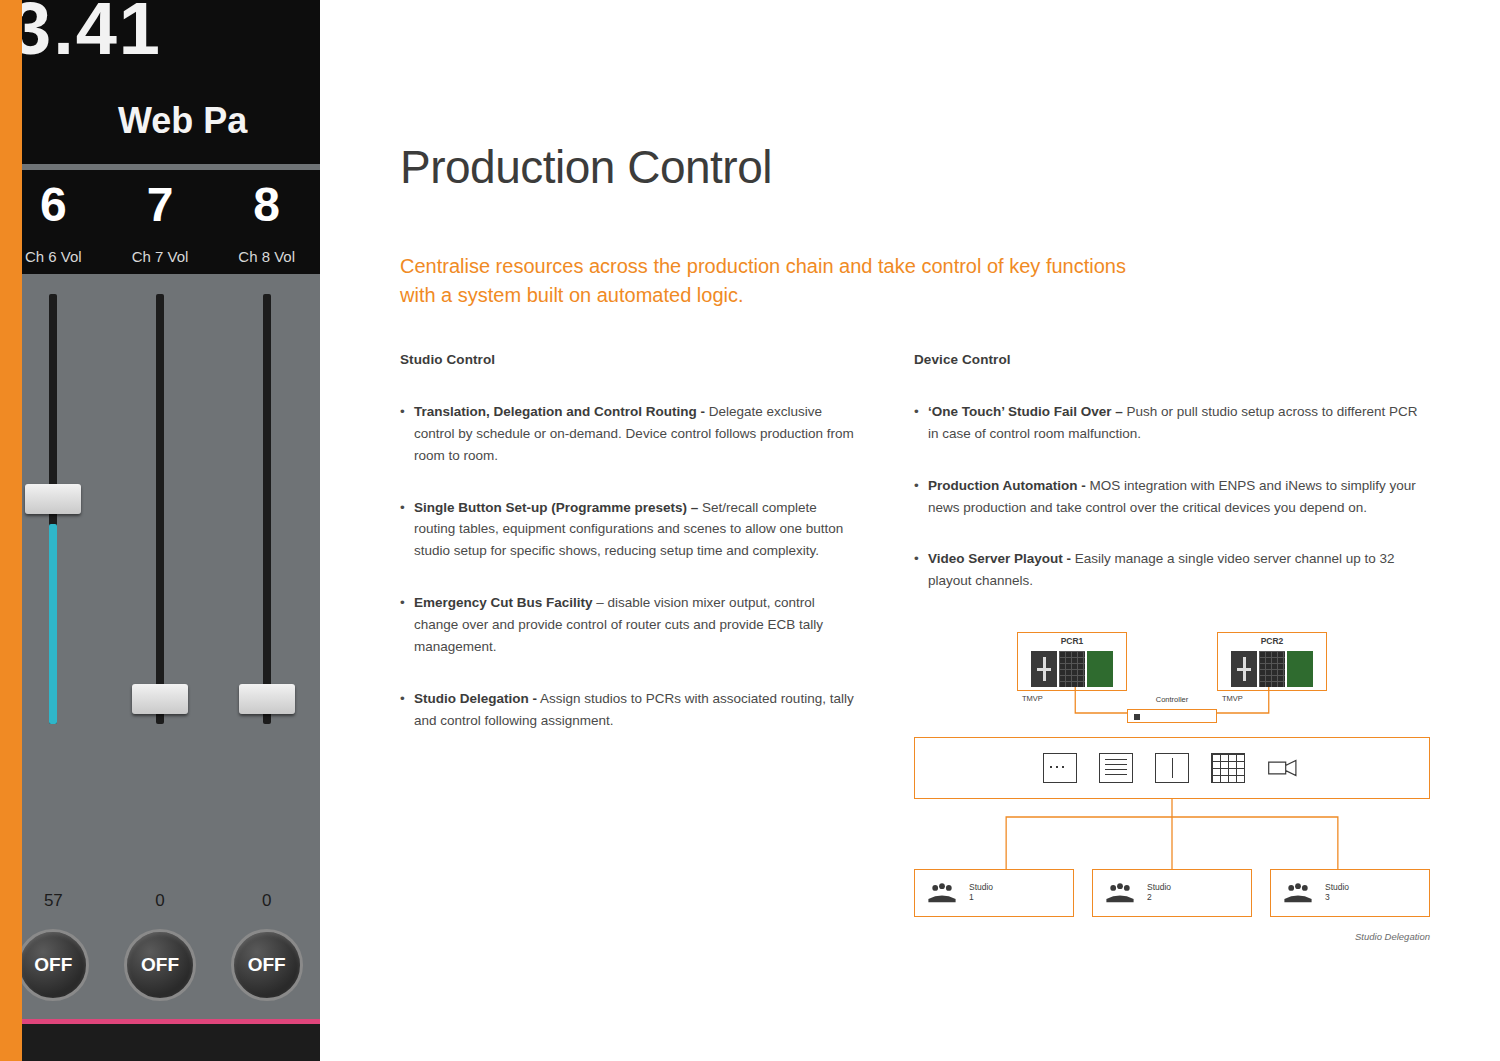3.41
Web Pa
6
7
8
Ch 6 Vol
Ch 7 Vol
Ch 8 Vol
57
OFF
0
OFF
0
OFF
Production Control
Centralise resources across the production chain and take control of key functions
with a system built on automated logic.
Studio Control
Translation, Delegation and Control Routing - Delegate exclusive control by schedule or on-demand. Device control follows production from room to room.
Single Button Set-up (Programme presets) – Set/recall complete routing tables, equipment configurations and scenes to allow one button studio setup for specific shows, reducing setup time and complexity.
Emergency Cut Bus Facility – disable vision mixer output, control change over and provide control of router cuts and provide ECB tally management.
Studio Delegation - Assign studios to PCRs with associated routing, tally and control following assignment.
Device Control
‘One Touch’ Studio Fail Over – Push or pull studio setup across to different PCR in case of control room malfunction.
Production Automation - MOS integration with ENPS and iNews to simplify your news production and take control over the critical devices you depend on.
Video Server Playout - Easily manage a single video server channel up to 32 playout channels.
PCR1
TMVP
PCR2
TMVP
Controller
Studio
1
Studio
2
Studio
3
Studio Delegation